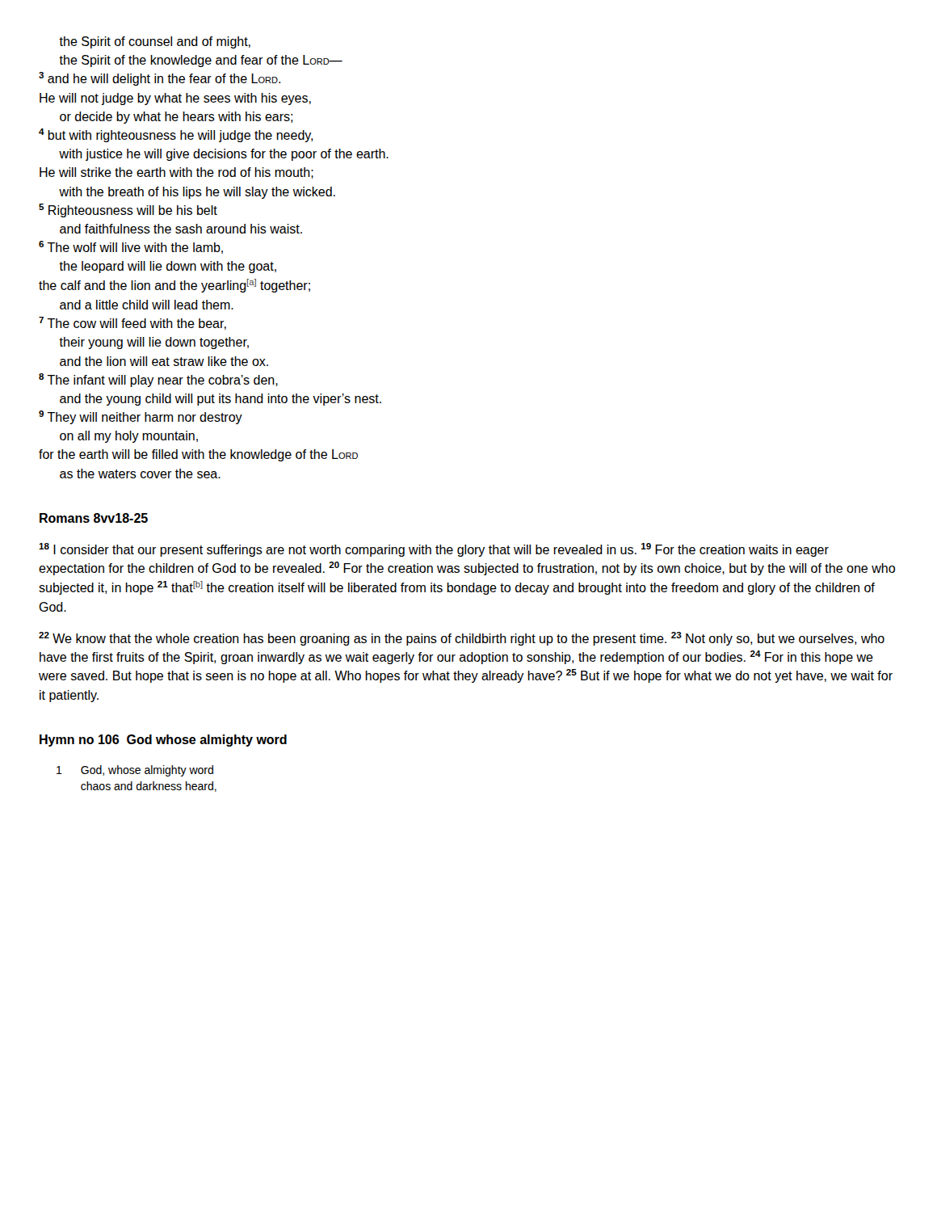the Spirit of counsel and of might,
the Spirit of the knowledge and fear of the Lord—
3 and he will delight in the fear of the Lord.
He will not judge by what he sees with his eyes,
or decide by what he hears with his ears;
4 but with righteousness he will judge the needy,
with justice he will give decisions for the poor of the earth.
He will strike the earth with the rod of his mouth;
with the breath of his lips he will slay the wicked.
5 Righteousness will be his belt
and faithfulness the sash around his waist.
6 The wolf will live with the lamb,
the leopard will lie down with the goat,
the calf and the lion and the yearling[a] together;
and a little child will lead them.
7 The cow will feed with the bear,
their young will lie down together,
and the lion will eat straw like the ox.
8 The infant will play near the cobra’s den,
and the young child will put its hand into the viper’s nest.
9 They will neither harm nor destroy
on all my holy mountain,
for the earth will be filled with the knowledge of the Lord
as the waters cover the sea.
Romans 8vv18-25
18 I consider that our present sufferings are not worth comparing with the glory that will be revealed in us. 19 For the creation waits in eager expectation for the children of God to be revealed. 20 For the creation was subjected to frustration, not by its own choice, but by the will of the one who subjected it, in hope 21 that[b] the creation itself will be liberated from its bondage to decay and brought into the freedom and glory of the children of God.
22 We know that the whole creation has been groaning as in the pains of childbirth right up to the present time. 23 Not only so, but we ourselves, who have the first fruits of the Spirit, groan inwardly as we wait eagerly for our adoption to sonship, the redemption of our bodies. 24 For in this hope we were saved. But hope that is seen is no hope at all. Who hopes for what they already have? 25 But if we hope for what we do not yet have, we wait for it patiently.
Hymn no 106 God whose almighty word
1
God, whose almighty word
chaos and darkness heard,